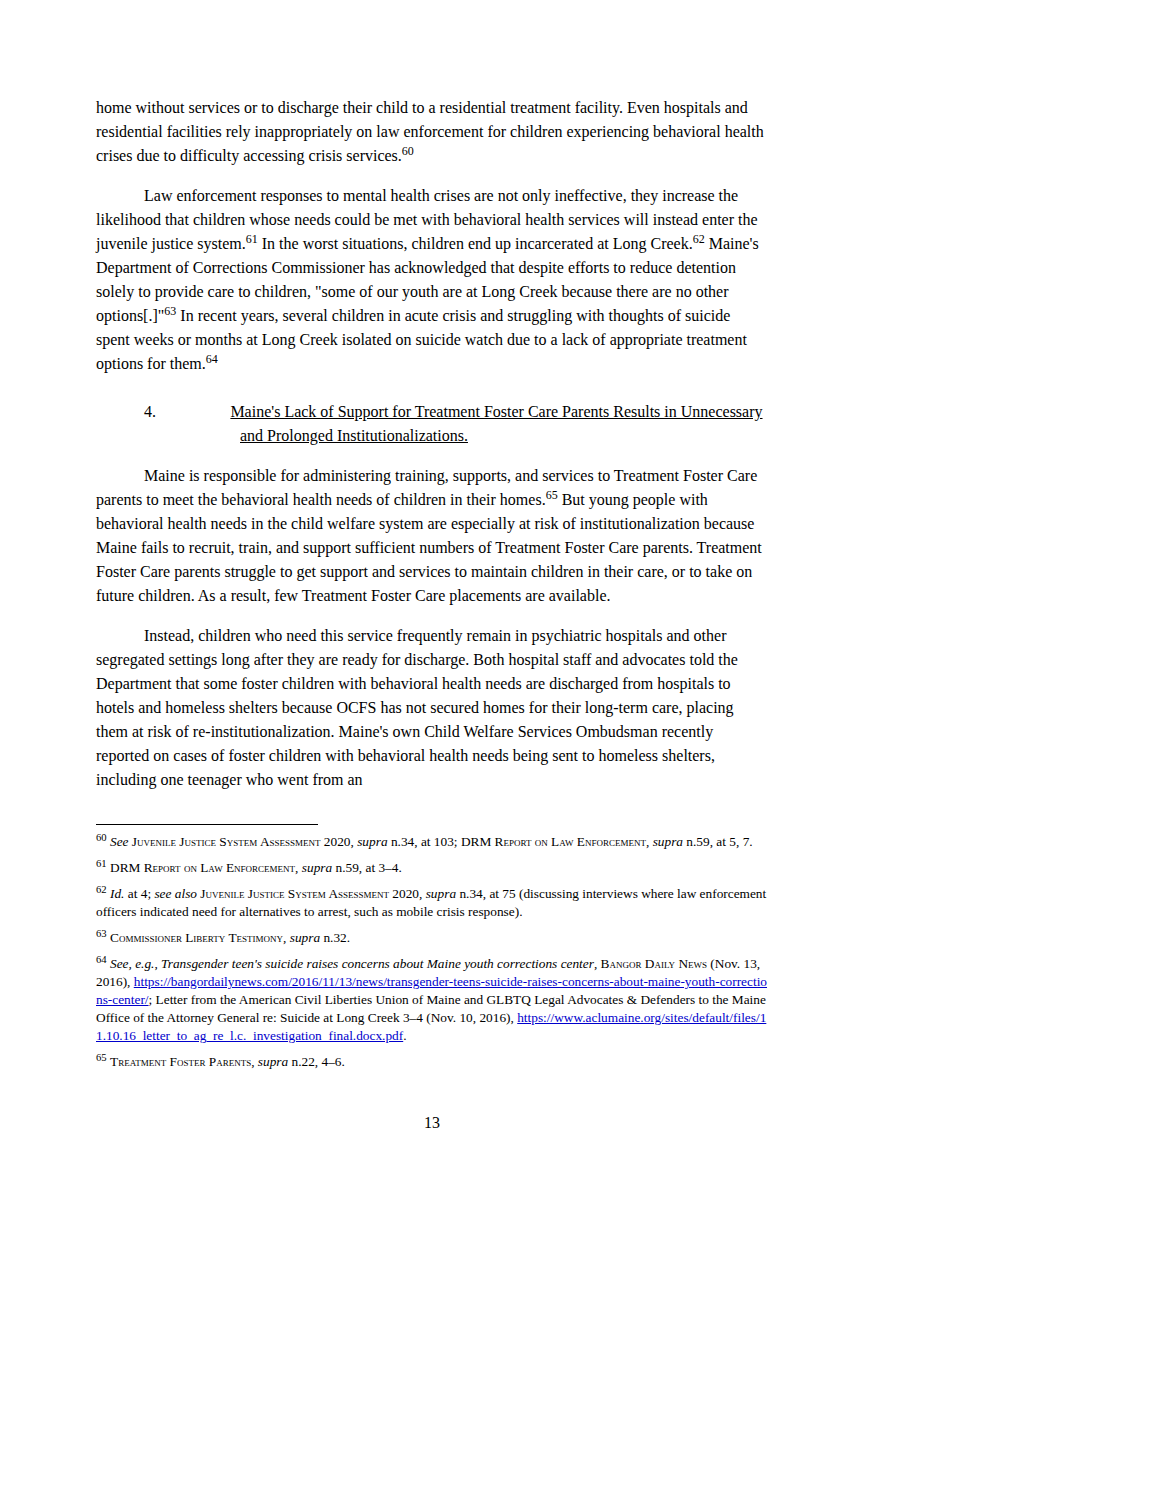home without services or to discharge their child to a residential treatment facility. Even hospitals and residential facilities rely inappropriately on law enforcement for children experiencing behavioral health crises due to difficulty accessing crisis services.60
Law enforcement responses to mental health crises are not only ineffective, they increase the likelihood that children whose needs could be met with behavioral health services will instead enter the juvenile justice system.61 In the worst situations, children end up incarcerated at Long Creek.62 Maine's Department of Corrections Commissioner has acknowledged that despite efforts to reduce detention solely to provide care to children, "some of our youth are at Long Creek because there are no other options[.]"63 In recent years, several children in acute crisis and struggling with thoughts of suicide spent weeks or months at Long Creek isolated on suicide watch due to a lack of appropriate treatment options for them.64
4. Maine's Lack of Support for Treatment Foster Care Parents Results in Unnecessary and Prolonged Institutionalizations.
Maine is responsible for administering training, supports, and services to Treatment Foster Care parents to meet the behavioral health needs of children in their homes.65 But young people with behavioral health needs in the child welfare system are especially at risk of institutionalization because Maine fails to recruit, train, and support sufficient numbers of Treatment Foster Care parents. Treatment Foster Care parents struggle to get support and services to maintain children in their care, or to take on future children. As a result, few Treatment Foster Care placements are available.
Instead, children who need this service frequently remain in psychiatric hospitals and other segregated settings long after they are ready for discharge. Both hospital staff and advocates told the Department that some foster children with behavioral health needs are discharged from hospitals to hotels and homeless shelters because OCFS has not secured homes for their long-term care, placing them at risk of re-institutionalization. Maine's own Child Welfare Services Ombudsman recently reported on cases of foster children with behavioral health needs being sent to homeless shelters, including one teenager who went from an
60 See Juvenile Justice System Assessment 2020, supra n.34, at 103; DRM Report on Law Enforcement, supra n.59, at 5, 7.
61 DRM Report on Law Enforcement, supra n.59, at 3–4.
62 Id. at 4; see also Juvenile Justice System Assessment 2020, supra n.34, at 75 (discussing interviews where law enforcement officers indicated need for alternatives to arrest, such as mobile crisis response).
63 Commissioner Liberty Testimony, supra n.32.
64 See, e.g., Transgender teen's suicide raises concerns about Maine youth corrections center, Bangor Daily News (Nov. 13, 2016), https://bangordailynews.com/2016/11/13/news/transgender-teens-suicide-raises-concerns-about-maine-youth-corrections-center/; Letter from the American Civil Liberties Union of Maine and GLBTQ Legal Advocates & Defenders to the Maine Office of the Attorney General re: Suicide at Long Creek 3–4 (Nov. 10, 2016), https://www.aclumaine.org/sites/default/files/11.10.16_letter_to_ag_re_l.c._investigation_final.docx.pdf.
65 Treatment Foster Parents, supra n.22, 4–6.
13